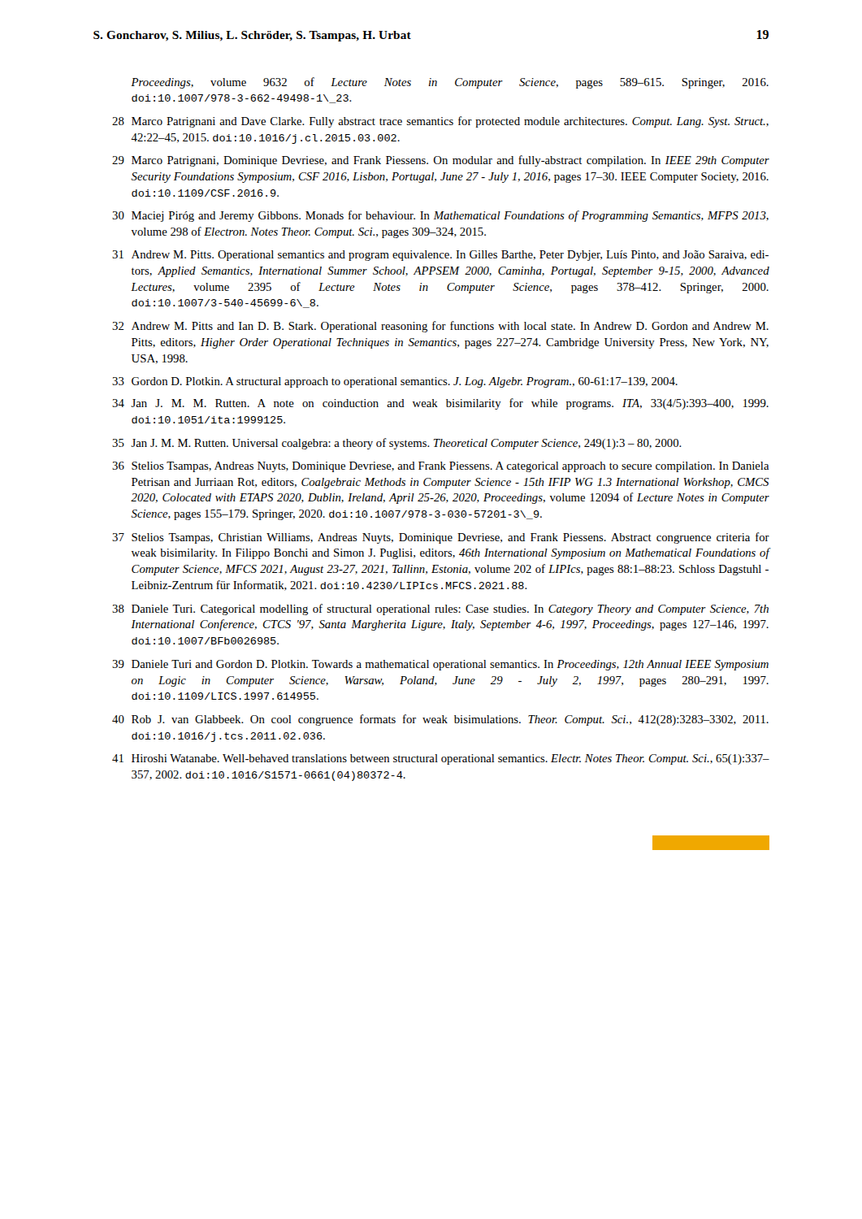S. Goncharov, S. Milius, L. Schröder, S. Tsampas, H. Urbat 19
Proceedings, volume 9632 of Lecture Notes in Computer Science, pages 589–615. Springer, 2016. doi:10.1007/978-3-662-49498-1\_23.
28 Marco Patrignani and Dave Clarke. Fully abstract trace semantics for protected module architectures. Comput. Lang. Syst. Struct., 42:22–45, 2015. doi:10.1016/j.cl.2015.03.002.
29 Marco Patrignani, Dominique Devriese, and Frank Piessens. On modular and fully-abstract compilation. In IEEE 29th Computer Security Foundations Symposium, CSF 2016, Lisbon, Portugal, June 27 - July 1, 2016, pages 17–30. IEEE Computer Society, 2016. doi:10.1109/CSF.2016.9.
30 Maciej Piróg and Jeremy Gibbons. Monads for behaviour. In Mathematical Foundations of Programming Semantics, MFPS 2013, volume 298 of Electron. Notes Theor. Comput. Sci., pages 309–324, 2015.
31 Andrew M. Pitts. Operational semantics and program equivalence. In Gilles Barthe, Peter Dybjer, Luís Pinto, and João Saraiva, editors, Applied Semantics, International Summer School, APPSEM 2000, Caminha, Portugal, September 9-15, 2000, Advanced Lectures, volume 2395 of Lecture Notes in Computer Science, pages 378–412. Springer, 2000. doi:10.1007/3-540-45699-6\_8.
32 Andrew M. Pitts and Ian D. B. Stark. Operational reasoning for functions with local state. In Andrew D. Gordon and Andrew M. Pitts, editors, Higher Order Operational Techniques in Semantics, pages 227–274. Cambridge University Press, New York, NY, USA, 1998.
33 Gordon D. Plotkin. A structural approach to operational semantics. J. Log. Algebr. Program., 60-61:17–139, 2004.
34 Jan J. M. M. Rutten. A note on coinduction and weak bisimilarity for while programs. ITA, 33(4/5):393–400, 1999. doi:10.1051/ita:1999125.
35 Jan J. M. M. Rutten. Universal coalgebra: a theory of systems. Theoretical Computer Science, 249(1):3 – 80, 2000.
36 Stelios Tsampas, Andreas Nuyts, Dominique Devriese, and Frank Piessens. A categorical approach to secure compilation. In Daniela Petrisan and Jurriaan Rot, editors, Coalgebraic Methods in Computer Science - 15th IFIP WG 1.3 International Workshop, CMCS 2020, Colocated with ETAPS 2020, Dublin, Ireland, April 25-26, 2020, Proceedings, volume 12094 of Lecture Notes in Computer Science, pages 155–179. Springer, 2020. doi:10.1007/978-3-030-57201-3\_9.
37 Stelios Tsampas, Christian Williams, Andreas Nuyts, Dominique Devriese, and Frank Piessens. Abstract congruence criteria for weak bisimilarity. In Filippo Bonchi and Simon J. Puglisi, editors, 46th International Symposium on Mathematical Foundations of Computer Science, MFCS 2021, August 23-27, 2021, Tallinn, Estonia, volume 202 of LIPIcs, pages 88:1–88:23. Schloss Dagstuhl - Leibniz-Zentrum für Informatik, 2021. doi:10.4230/LIPIcs.MFCS.2021.88.
38 Daniele Turi. Categorical modelling of structural operational rules: Case studies. In Category Theory and Computer Science, 7th International Conference, CTCS '97, Santa Margherita Ligure, Italy, September 4-6, 1997, Proceedings, pages 127–146, 1997. doi:10.1007/BFb0026985.
39 Daniele Turi and Gordon D. Plotkin. Towards a mathematical operational semantics. In Proceedings, 12th Annual IEEE Symposium on Logic in Computer Science, Warsaw, Poland, June 29 - July 2, 1997, pages 280–291, 1997. doi:10.1109/LICS.1997.614955.
40 Rob J. van Glabbeek. On cool congruence formats for weak bisimulations. Theor. Comput. Sci., 412(28):3283–3302, 2011. doi:10.1016/j.tcs.2011.02.036.
41 Hiroshi Watanabe. Well-behaved translations between structural operational semantics. Electr. Notes Theor. Comput. Sci., 65(1):337–357, 2002. doi:10.1016/S1571-0661(04)80372-4.